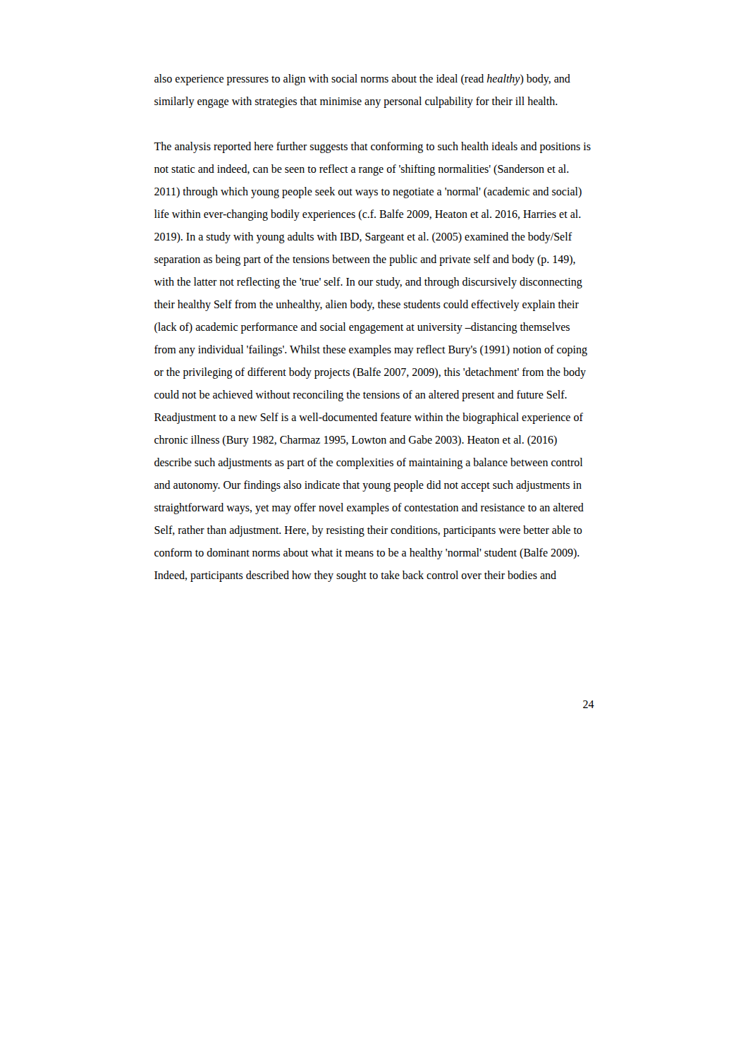also experience pressures to align with social norms about the ideal (read healthy) body, and similarly engage with strategies that minimise any personal culpability for their ill health.
The analysis reported here further suggests that conforming to such health ideals and positions is not static and indeed, can be seen to reflect a range of 'shifting normalities' (Sanderson et al. 2011) through which young people seek out ways to negotiate a 'normal' (academic and social) life within ever-changing bodily experiences (c.f. Balfe 2009, Heaton et al. 2016, Harries et al. 2019). In a study with young adults with IBD, Sargeant et al. (2005) examined the body/Self separation as being part of the tensions between the public and private self and body (p. 149), with the latter not reflecting the 'true' self. In our study, and through discursively disconnecting their healthy Self from the unhealthy, alien body, these students could effectively explain their (lack of) academic performance and social engagement at university –distancing themselves from any individual 'failings'. Whilst these examples may reflect Bury's (1991) notion of coping or the privileging of different body projects (Balfe 2007, 2009), this 'detachment' from the body could not be achieved without reconciling the tensions of an altered present and future Self. Readjustment to a new Self is a well-documented feature within the biographical experience of chronic illness (Bury 1982, Charmaz 1995, Lowton and Gabe 2003). Heaton et al. (2016) describe such adjustments as part of the complexities of maintaining a balance between control and autonomy. Our findings also indicate that young people did not accept such adjustments in straightforward ways, yet may offer novel examples of contestation and resistance to an altered Self, rather than adjustment. Here, by resisting their conditions, participants were better able to conform to dominant norms about what it means to be a healthy 'normal' student (Balfe 2009). Indeed, participants described how they sought to take back control over their bodies and
24